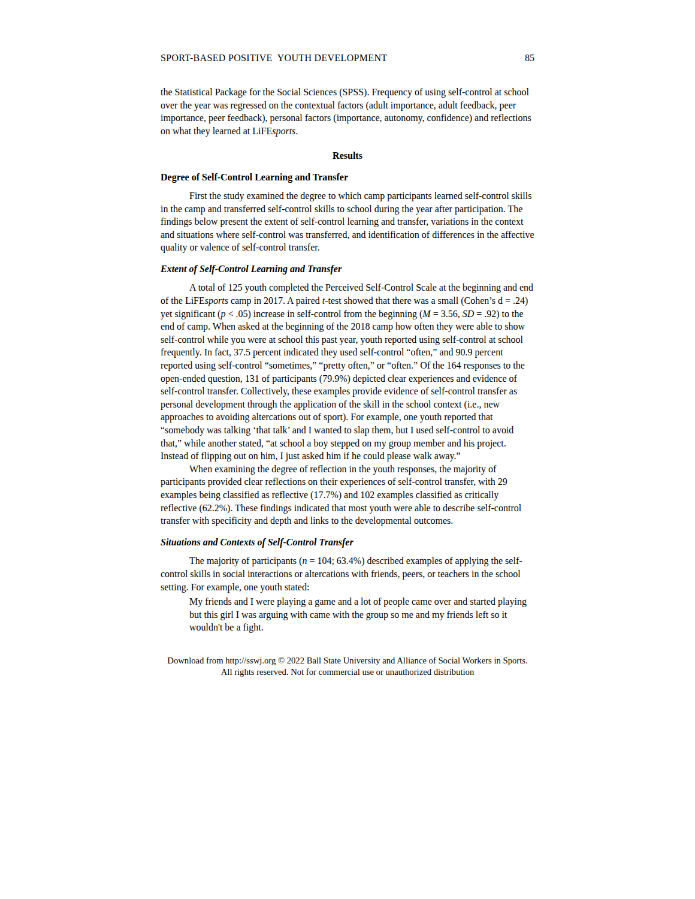SPORT-BASED POSITIVE YOUTH DEVELOPMENT 85
the Statistical Package for the Social Sciences (SPSS). Frequency of using self-control at school over the year was regressed on the contextual factors (adult importance, adult feedback, peer importance, peer feedback), personal factors (importance, autonomy, confidence) and reflections on what they learned at LiFEsports.
Results
Degree of Self-Control Learning and Transfer
First the study examined the degree to which camp participants learned self-control skills in the camp and transferred self-control skills to school during the year after participation. The findings below present the extent of self-control learning and transfer, variations in the context and situations where self-control was transferred, and identification of differences in the affective quality or valence of self-control transfer.
Extent of Self-Control Learning and Transfer
A total of 125 youth completed the Perceived Self-Control Scale at the beginning and end of the LiFEsports camp in 2017. A paired t-test showed that there was a small (Cohen’s d = .24) yet significant (p < .05) increase in self-control from the beginning (M = 3.56, SD = .92) to the end of camp. When asked at the beginning of the 2018 camp how often they were able to show self-control while you were at school this past year, youth reported using self-control at school frequently. In fact, 37.5 percent indicated they used self-control “often,” and 90.9 percent reported using self-control “sometimes,” “pretty often,” or “often.” Of the 164 responses to the open-ended question, 131 of participants (79.9%) depicted clear experiences and evidence of self-control transfer. Collectively, these examples provide evidence of self-control transfer as personal development through the application of the skill in the school context (i.e., new approaches to avoiding altercations out of sport). For example, one youth reported that “somebody was talking ‘that talk’ and I wanted to slap them, but I used self-control to avoid that,” while another stated, “at school a boy stepped on my group member and his project. Instead of flipping out on him, I just asked him if he could please walk away.”
When examining the degree of reflection in the youth responses, the majority of participants provided clear reflections on their experiences of self-control transfer, with 29 examples being classified as reflective (17.7%) and 102 examples classified as critically reflective (62.2%). These findings indicated that most youth were able to describe self-control transfer with specificity and depth and links to the developmental outcomes.
Situations and Contexts of Self-Control Transfer
The majority of participants (n = 104; 63.4%) described examples of applying the self-control skills in social interactions or altercations with friends, peers, or teachers in the school setting. For example, one youth stated:
My friends and I were playing a game and a lot of people came over and started playing but this girl I was arguing with came with the group so me and my friends left so it wouldn't be a fight.
Download from http://sswj.org © 2022 Ball State University and Alliance of Social Workers in Sports.
All rights reserved. Not for commercial use or unauthorized distribution